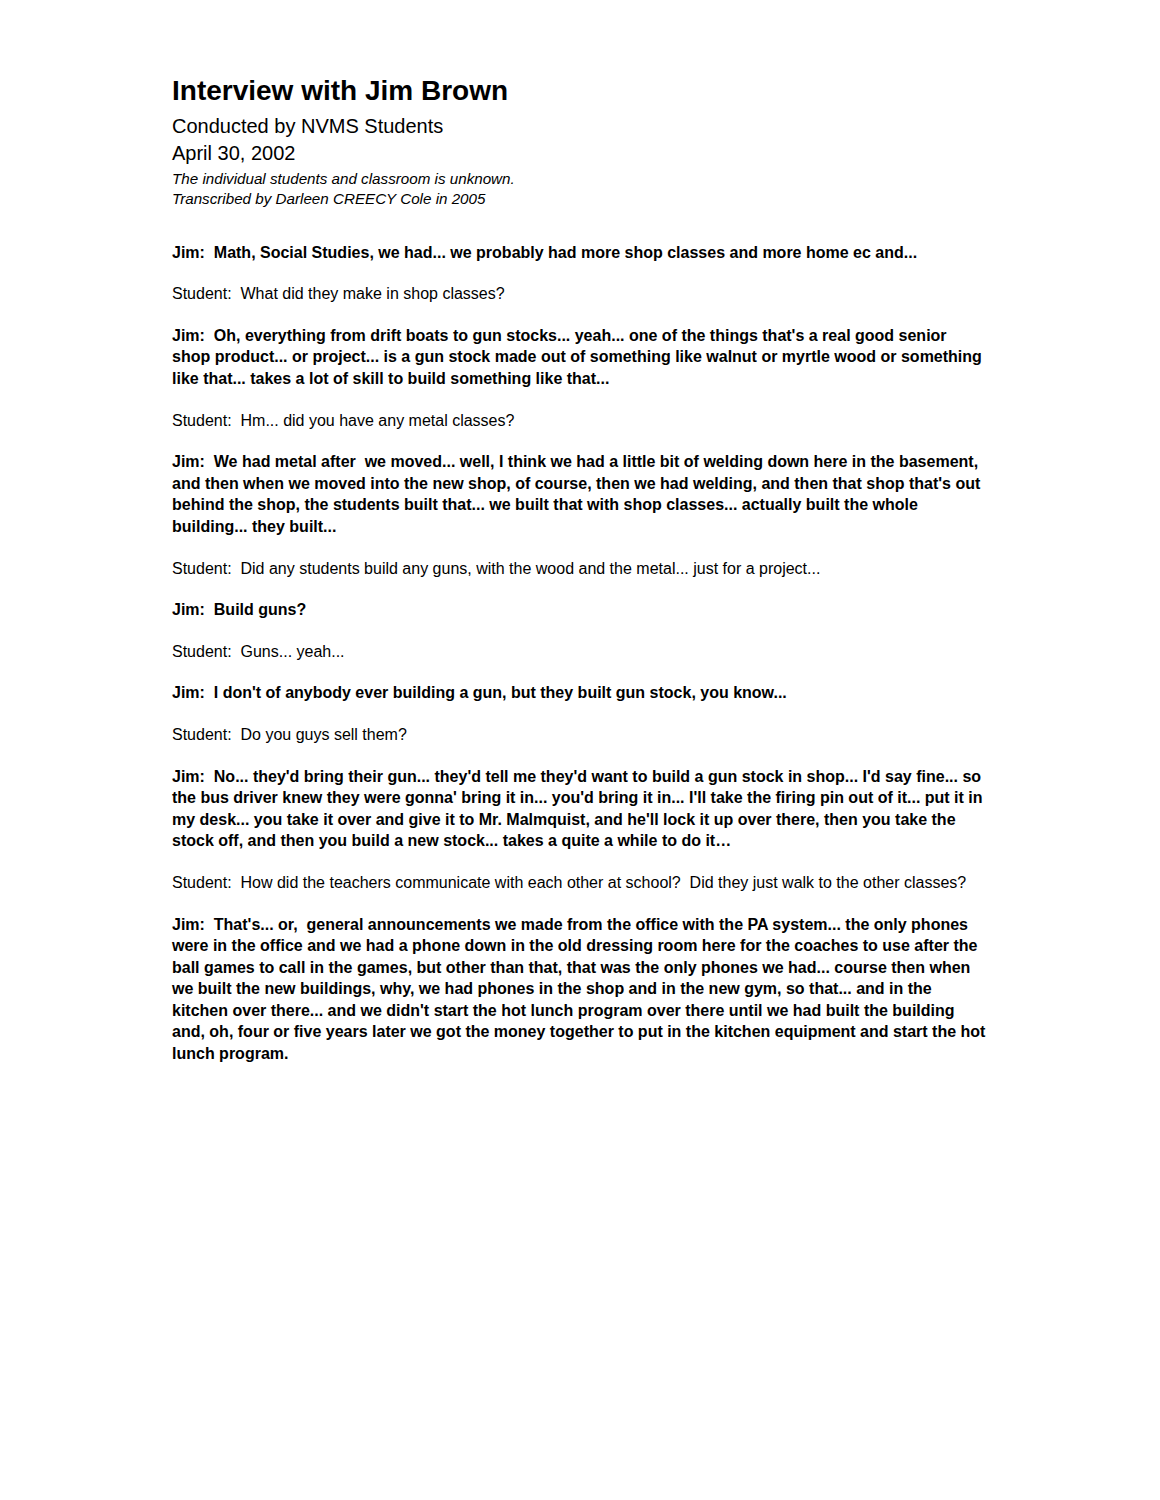Interview with Jim Brown
Conducted by NVMS Students
April 30, 2002
The individual students and classroom is unknown.
Transcribed by Darleen CREECY Cole in 2005
Jim: Math, Social Studies, we had... we probably had more shop classes and more home ec and...
Student: What did they make in shop classes?
Jim: Oh, everything from drift boats to gun stocks... yeah... one of the things that's a real good senior shop product... or project... is a gun stock made out of something like walnut or myrtle wood or something like that... takes a lot of skill to build something like that...
Student: Hm... did you have any metal classes?
Jim: We had metal after we moved... well, I think we had a little bit of welding down here in the basement, and then when we moved into the new shop, of course, then we had welding, and then that shop that's out behind the shop, the students built that... we built that with shop classes... actually built the whole building... they built...
Student: Did any students build any guns, with the wood and the metal... just for a project...
Jim: Build guns?
Student: Guns... yeah...
Jim: I don't of anybody ever building a gun, but they built gun stock, you know...
Student: Do you guys sell them?
Jim: No... they'd bring their gun... they'd tell me they'd want to build a gun stock in shop... I'd say fine... so the bus driver knew they were gonna' bring it in... you'd bring it in... I'll take the firing pin out of it... put it in my desk... you take it over and give it to Mr. Malmquist, and he'll lock it up over there, then you take the stock off, and then you build a new stock... takes a quite a while to do it…
Student: How did the teachers communicate with each other at school? Did they just walk to the other classes?
Jim: That's... or, general announcements we made from the office with the PA system... the only phones were in the office and we had a phone down in the old dressing room here for the coaches to use after the ball games to call in the games, but other than that, that was the only phones we had... course then when we built the new buildings, why, we had phones in the shop and in the new gym, so that... and in the kitchen over there... and we didn't start the hot lunch program over there until we had built the building and, oh, four or five years later we got the money together to put in the kitchen equipment and start the hot lunch program.